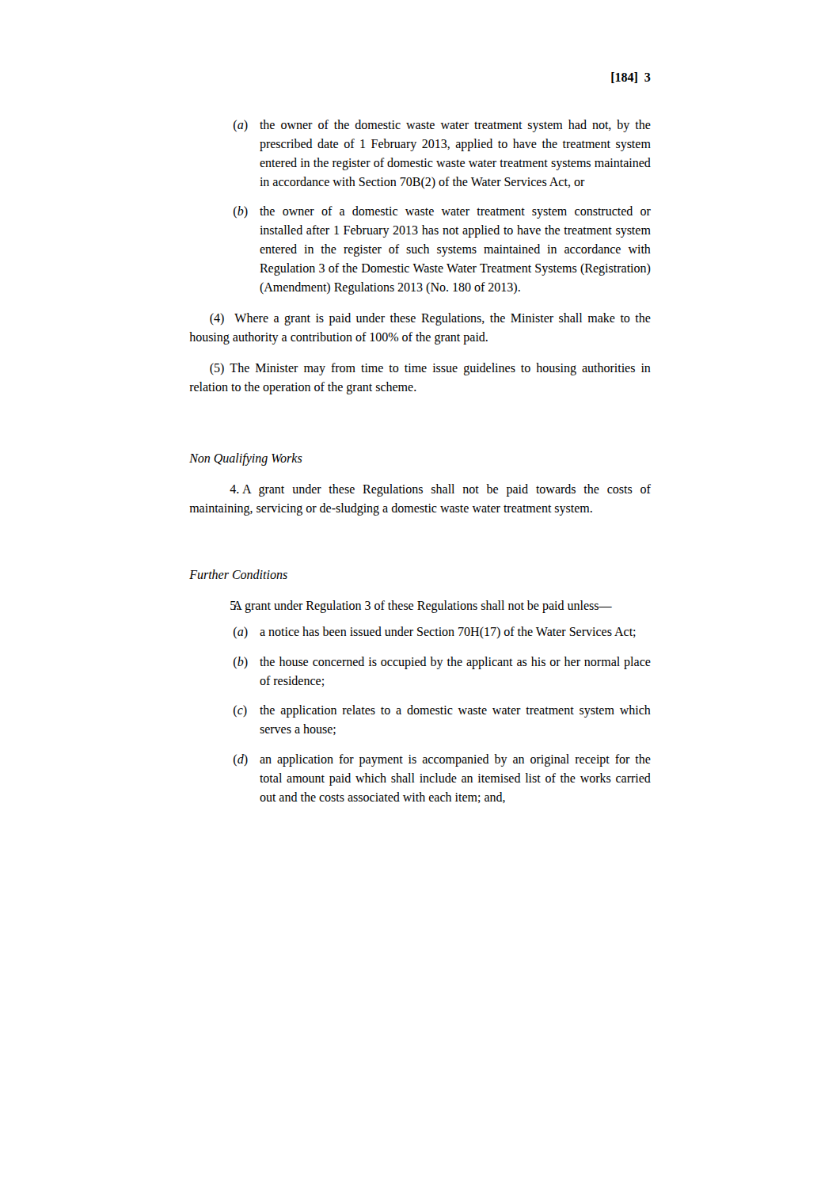[184] 3
(a) the owner of the domestic waste water treatment system had not, by the prescribed date of 1 February 2013, applied to have the treatment system entered in the register of domestic waste water treatment systems maintained in accordance with Section 70B(2) of the Water Services Act, or
(b) the owner of a domestic waste water treatment system constructed or installed after 1 February 2013 has not applied to have the treatment system entered in the register of such systems maintained in accordance with Regulation 3 of the Domestic Waste Water Treatment Systems (Registration) (Amendment) Regulations 2013 (No. 180 of 2013).
(4) Where a grant is paid under these Regulations, the Minister shall make to the housing authority a contribution of 100% of the grant paid.
(5) The Minister may from time to time issue guidelines to housing authorities in relation to the operation of the grant scheme.
Non Qualifying Works
4. A grant under these Regulations shall not be paid towards the costs of maintaining, servicing or de-sludging a domestic waste water treatment system.
Further Conditions
5. A grant under Regulation 3 of these Regulations shall not be paid unless—
(a) a notice has been issued under Section 70H(17) of the Water Services Act;
(b) the house concerned is occupied by the applicant as his or her normal place of residence;
(c) the application relates to a domestic waste water treatment system which serves a house;
(d) an application for payment is accompanied by an original receipt for the total amount paid which shall include an itemised list of the works carried out and the costs associated with each item; and,